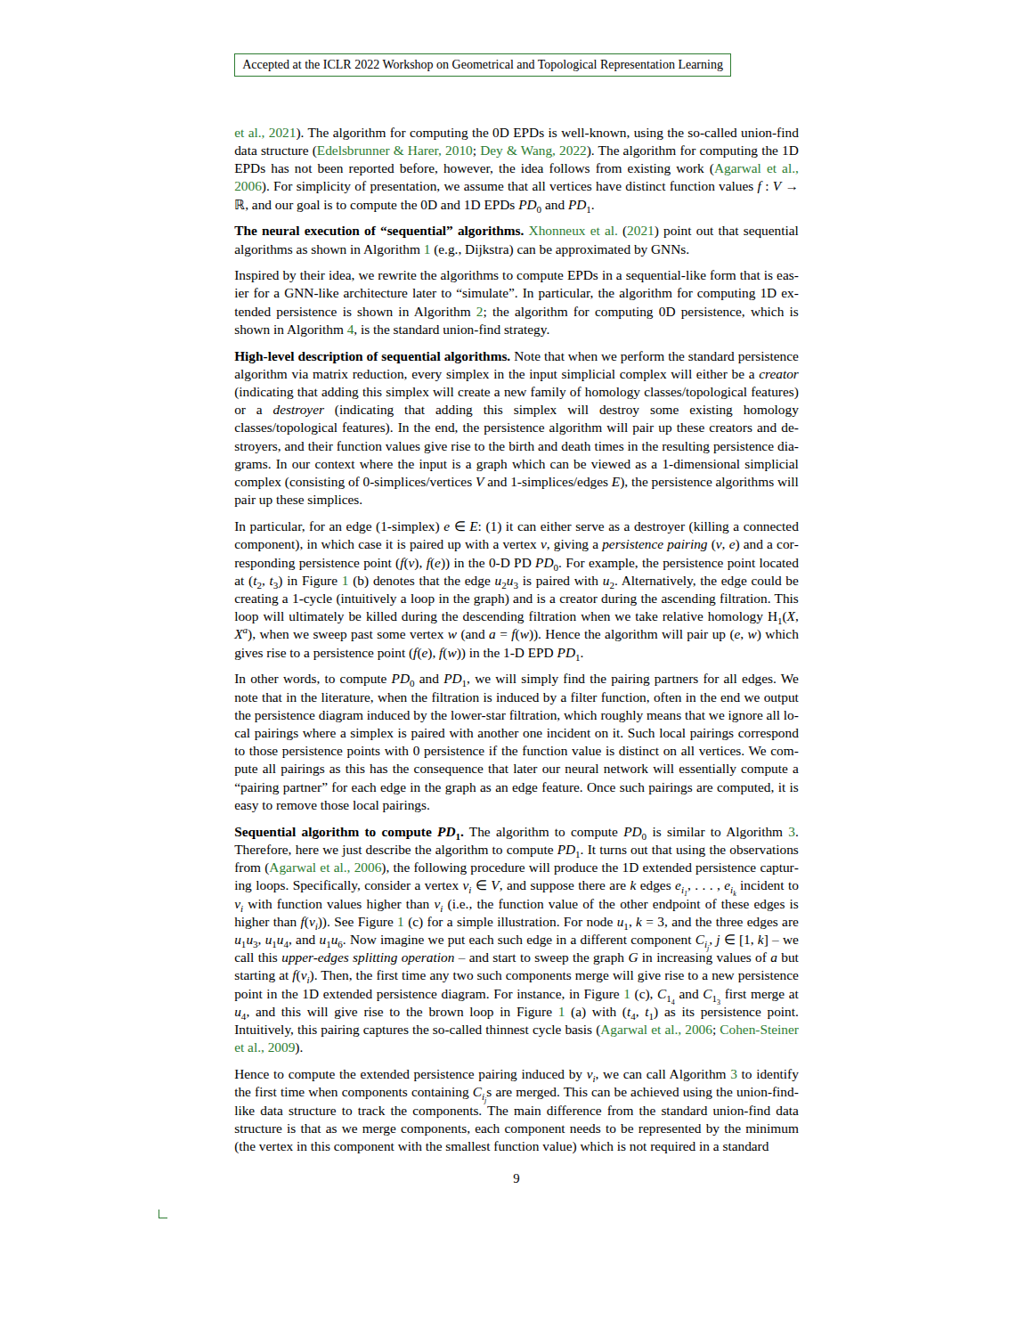Accepted at the ICLR 2022 Workshop on Geometrical and Topological Representation Learning
et al., 2021). The algorithm for computing the 0D EPDs is well-known, using the so-called union-find data structure (Edelsbrunner & Harer, 2010; Dey & Wang, 2022). The algorithm for computing the 1D EPDs has not been reported before, however, the idea follows from existing work (Agarwal et al., 2006). For simplicity of presentation, we assume that all vertices have distinct function values f : V → ℝ, and our goal is to compute the 0D and 1D EPDs PD0 and PD1.
The neural execution of “sequential” algorithms. Xhonneux et al. (2021) point out that sequential algorithms as shown in Algorithm 1 (e.g., Dijkstra) can be approximated by GNNs.
Inspired by their idea, we rewrite the algorithms to compute EPDs in a sequential-like form that is easier for a GNN-like architecture later to “simulate”. In particular, the algorithm for computing 1D extended persistence is shown in Algorithm 2; the algorithm for computing 0D persistence, which is shown in Algorithm 4, is the standard union-find strategy.
High-level description of sequential algorithms. Note that when we perform the standard persistence algorithm via matrix reduction, every simplex in the input simplicial complex will either be a creator (indicating that adding this simplex will create a new family of homology classes/topological features) or a destroyer (indicating that adding this simplex will destroy some existing homology classes/topological features). In the end, the persistence algorithm will pair up these creators and destroyers, and their function values give rise to the birth and death times in the resulting persistence diagrams. In our context where the input is a graph which can be viewed as a 1-dimensional simplicial complex (consisting of 0-simplices/vertices V and 1-simplices/edges E), the persistence algorithms will pair up these simplices.
In particular, for an edge (1-simplex) e ∈ E: (1) it can either serve as a destroyer (killing a connected component), in which case it is paired up with a vertex v, giving a persistence pairing (v, e) and a corresponding persistence point (f(v), f(e)) in the 0-D PD PD0. For example, the persistence point located at (t2, t3) in Figure 1 (b) denotes that the edge u2u3 is paired with u2. Alternatively, the edge could be creating a 1-cycle (intuitively a loop in the graph) and is a creator during the ascending filtration. This loop will ultimately be killed during the descending filtration when we take relative homology H1(X, Xa), when we sweep past some vertex w (and a = f(w)). Hence the algorithm will pair up (e, w) which gives rise to a persistence point (f(e), f(w)) in the 1-D EPD PD1.
In other words, to compute PD0 and PD1, we will simply find the pairing partners for all edges. We note that in the literature, when the filtration is induced by a filter function, often in the end we output the persistence diagram induced by the lower-star filtration, which roughly means that we ignore all local pairings where a simplex is paired with another one incident on it. Such local pairings correspond to those persistence points with 0 persistence if the function value is distinct on all vertices. We compute all pairings as this has the consequence that later our neural network will essentially compute a “pairing partner” for each edge in the graph as an edge feature. Once such pairings are computed, it is easy to remove those local pairings.
Sequential algorithm to compute PD1. The algorithm to compute PD0 is similar to Algorithm 3. Therefore, here we just describe the algorithm to compute PD1. It turns out that using the observations from (Agarwal et al., 2006), the following procedure will produce the 1D extended persistence capturing loops. Specifically, consider a vertex vi ∈ V, and suppose there are k edges ei1, . . . , eik incident to vi with function values higher than vi (i.e., the function value of the other endpoint of these edges is higher than f(vi)). See Figure 1 (c) for a simple illustration. For node u1, k = 3, and the three edges are u1u3, u1u4, and u1u6. Now imagine we put each such edge in a different component Cij, j ∈ [1, k] – we call this upper-edges splitting operation – and start to sweep the graph G in increasing values of a but starting at f(vi). Then, the first time any two such components merge will give rise to a new persistence point in the 1D extended persistence diagram. For instance, in Figure 1 (c), C14 and C13 first merge at u4, and this will give rise to the brown loop in Figure 1 (a) with (t4, t1) as its persistence point. Intuitively, this pairing captures the so-called thinnest cycle basis (Agarwal et al., 2006; Cohen-Steiner et al., 2009).
Hence to compute the extended persistence pairing induced by vi, we can call Algorithm 3 to identify the first time when components containing Cijs are merged. This can be achieved using the union-find-like data structure to track the components. The main difference from the standard union-find data structure is that as we merge components, each component needs to be represented by the minimum (the vertex in this component with the smallest function value) which is not required in a standard
9